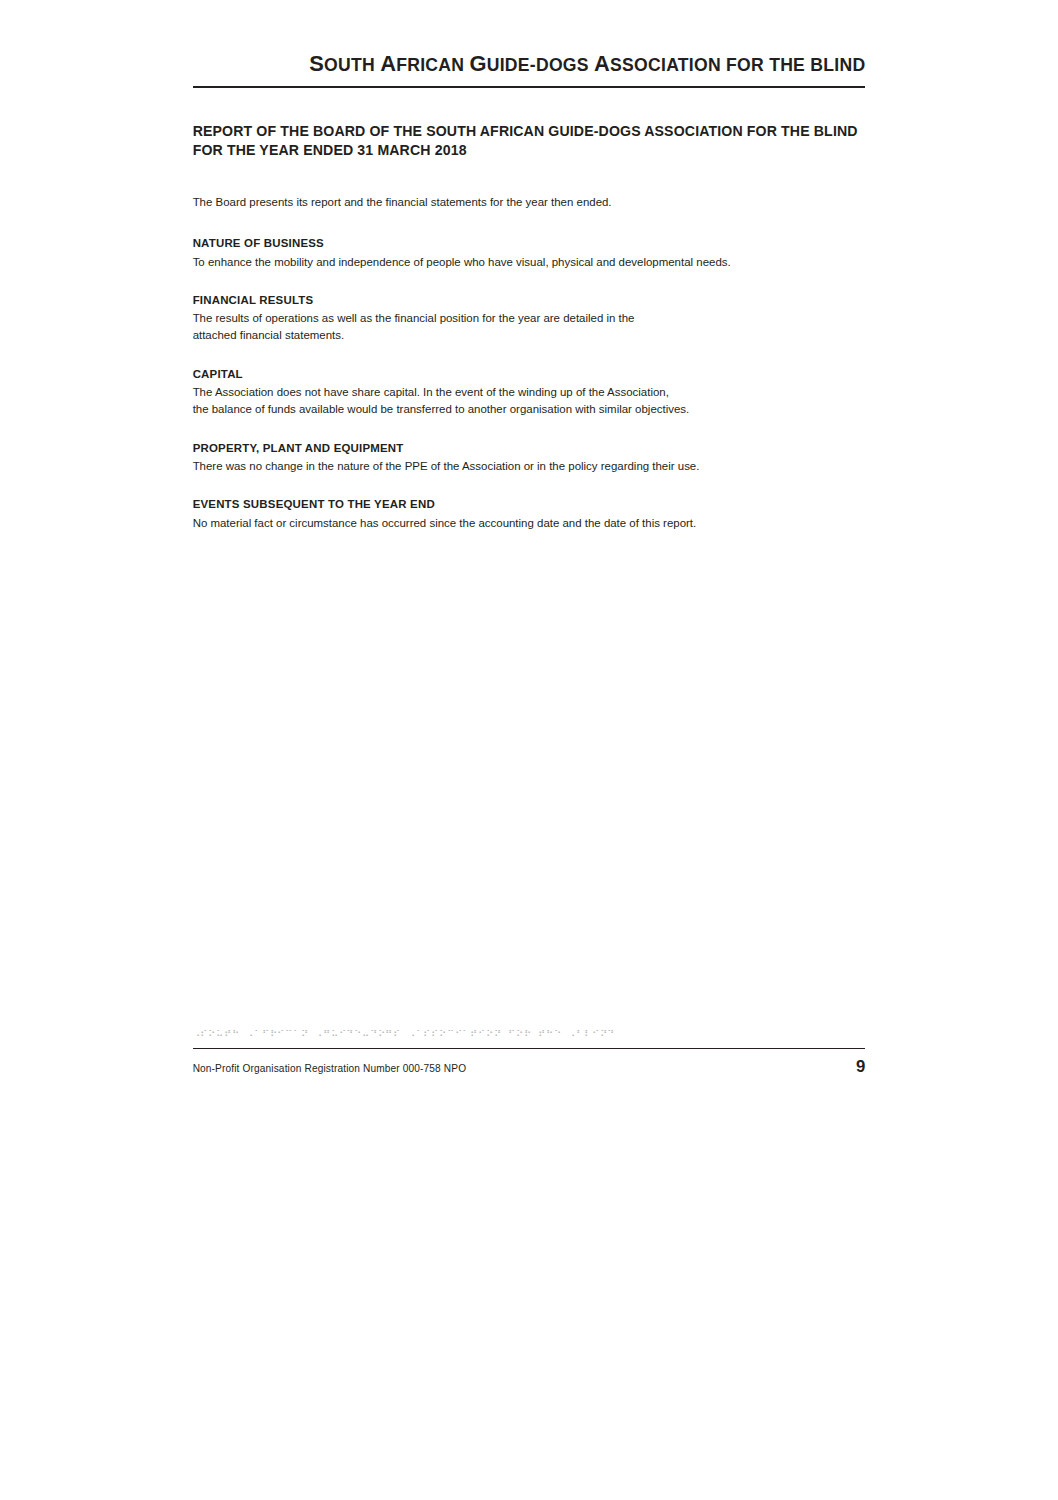SOUTH AFRICAN GUIDE-DOGS ASSOCIATION FOR THE BLIND
Report of the Board of the South African Guide-Dogs Association for the Blind
for the year ended 31 March 2018
The Board presents its report and the financial statements for the year then ended.
Nature of business
To enhance the mobility and independence of people who have visual, physical and developmental needs.
Financial results
The results of operations as well as the financial position for the year are detailed in the
attached financial statements.
Capital
The Association does not have share capital. In the event of the winding up of the Association,
the balance of funds available would be transferred to another organisation with similar objectives.
Property, plant and equipment
There was no change in the nature of the PPE of the Association or in the policy regarding their use.
Events subsequent to the year end
No material fact or circumstance has occurred since the accounting date and the date of this report.
⠠⠎⠕⠥⠞⠓ ⠠⠁⠋⠗⠊⠉⠁⠝ ⠠⠛⠥⠊⠙⠑⠤⠙⠕⠛⠎ ⠠⠁⠎⠎⠕⠉⠊⠁⠞⠊⠕⠝ ⠋⠕⠗ ⠞⠓⠑ ⠠⠃⠇⠊⠝⠙
Non-Profit Organisation Registration Number 000-758 NPO
9